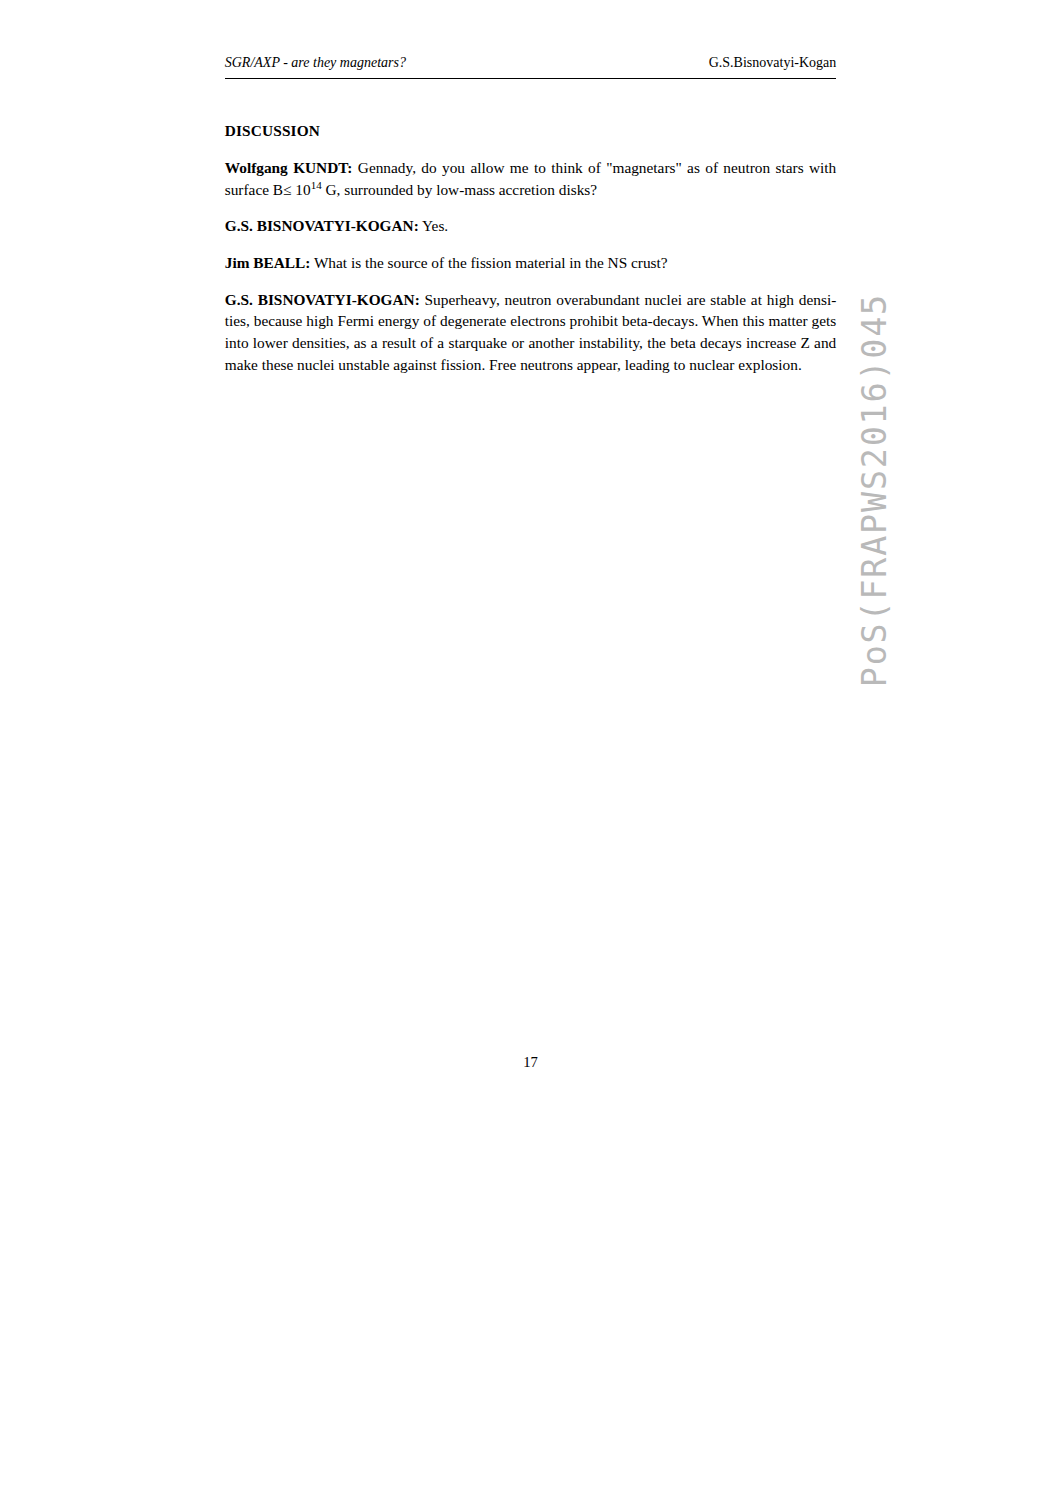SGR/AXP - are they magnetars? G.S.Bisnovatyi-Kogan
DISCUSSION
Wolfgang KUNDT: Gennady, do you allow me to think of "magnetars" as of neutron stars with surface B≤ 1014 G, surrounded by low-mass accretion disks?
G.S. BISNOVATYI-KOGAN: Yes.
Jim BEALL: What is the source of the fission material in the NS crust?
G.S. BISNOVATYI-KOGAN: Superheavy, neutron overabundant nuclei are stable at high densities, because high Fermi energy of degenerate electrons prohibit beta-decays. When this matter gets into lower densities, as a result of a starquake or another instability, the beta decays increase Z and make these nuclei unstable against fission. Free neutrons appear, leading to nuclear explosion.
PoS(FRAPWS2016)045
17